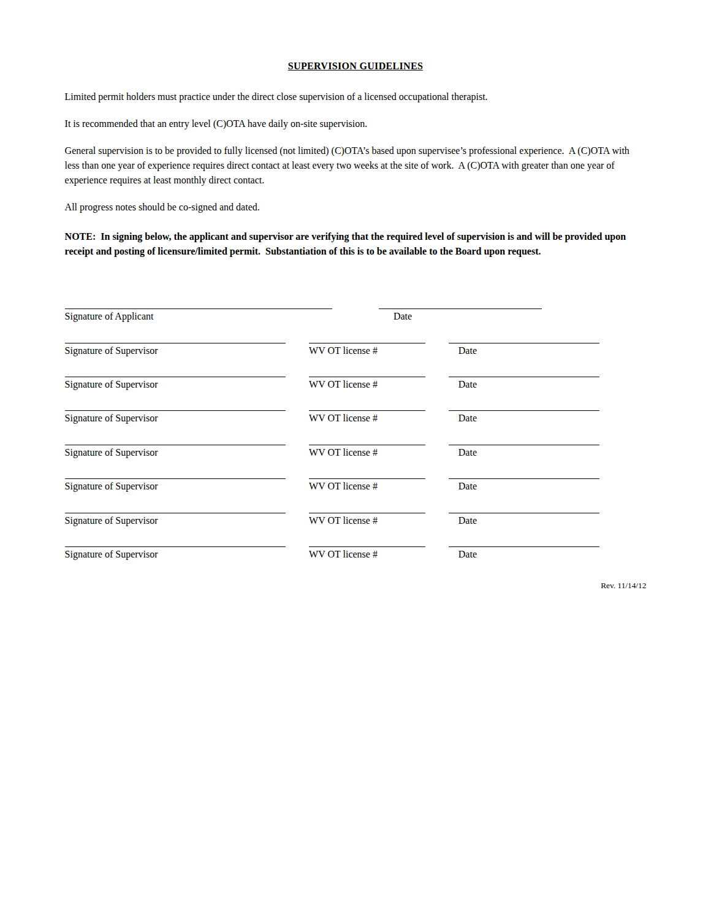SUPERVISION GUIDELINES
Limited permit holders must practice under the direct close supervision of a licensed occupational therapist.
It is recommended that an entry level (C)OTA have daily on-site supervision.
General supervision is to be provided to fully licensed (not limited) (C)OTA’s based upon supervisee’s professional experience. A (C)OTA with less than one year of experience requires direct contact at least every two weeks at the site of work. A (C)OTA with greater than one year of experience requires at least monthly direct contact.
All progress notes should be co-signed and dated.
NOTE: In signing below, the applicant and supervisor are verifying that the required level of supervision is and will be provided upon receipt and posting of licensure/limited permit. Substantiation of this is to be available to the Board upon request.
| Signature of Applicant | | Date | |
| Signature of Supervisor | | WV OT license # | | Date | |
| Signature of Supervisor | | WV OT license # | | Date | |
| Signature of Supervisor | | WV OT license # | | Date | |
| Signature of Supervisor | | WV OT license # | | Date | |
| Signature of Supervisor | | WV OT license # | | Date | |
| Signature of Supervisor | | WV OT license # | | Date | |
| Signature of Supervisor | | WV OT license # | | Date | |
Rev. 11/14/12